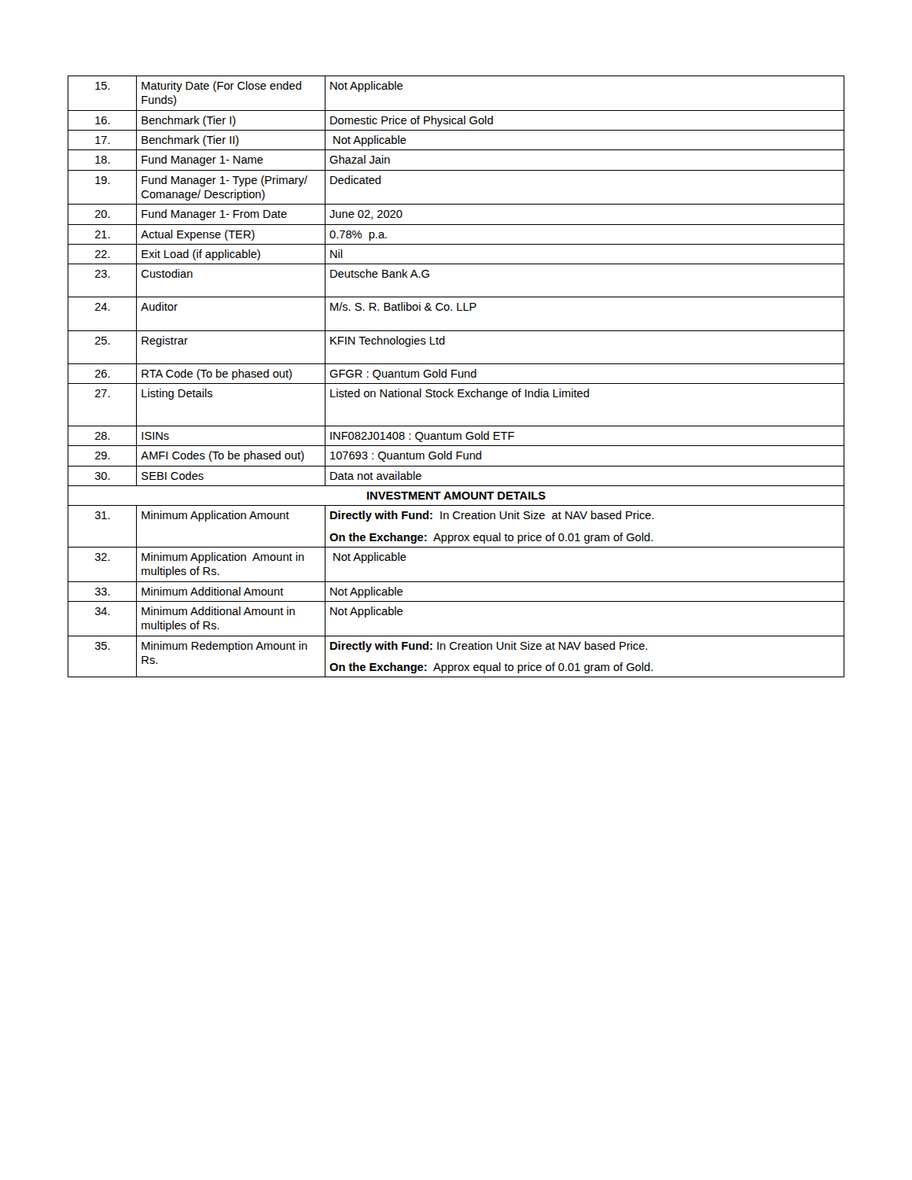| 15. | Maturity Date (For Close ended Funds) | Not Applicable |
| 16. | Benchmark (Tier I) | Domestic Price of Physical Gold |
| 17. | Benchmark (Tier II) | Not Applicable |
| 18. | Fund Manager 1- Name | Ghazal Jain |
| 19. | Fund Manager 1- Type (Primary/ Comanage/ Description) | Dedicated |
| 20. | Fund Manager 1- From Date | June 02, 2020 |
| 21. | Actual Expense (TER) | 0.78% p.a. |
| 22. | Exit Load (if applicable) | Nil |
| 23. | Custodian | Deutsche Bank A.G |
| 24. | Auditor | M/s. S. R. Batliboi & Co. LLP |
| 25. | Registrar | KFIN Technologies Ltd |
| 26. | RTA Code (To be phased out) | GFGR : Quantum Gold Fund |
| 27. | Listing Details | Listed on National Stock Exchange of India Limited |
| 28. | ISINs | INF082J01408 : Quantum Gold ETF |
| 29. | AMFI Codes (To be phased out) | 107693 : Quantum Gold Fund |
| 30. | SEBI Codes | Data not available |
| INVESTMENT AMOUNT DETAILS |
| 31. | Minimum Application Amount | Directly with Fund: In Creation Unit Size at NAV based Price. On the Exchange: Approx equal to price of 0.01 gram of Gold. |
| 32. | Minimum Application Amount in multiples of Rs. | Not Applicable |
| 33. | Minimum Additional Amount | Not Applicable |
| 34. | Minimum Additional Amount in multiples of Rs. | Not Applicable |
| 35. | Minimum Redemption Amount in Rs. | Directly with Fund: In Creation Unit Size at NAV based Price. On the Exchange: Approx equal to price of 0.01 gram of Gold. |